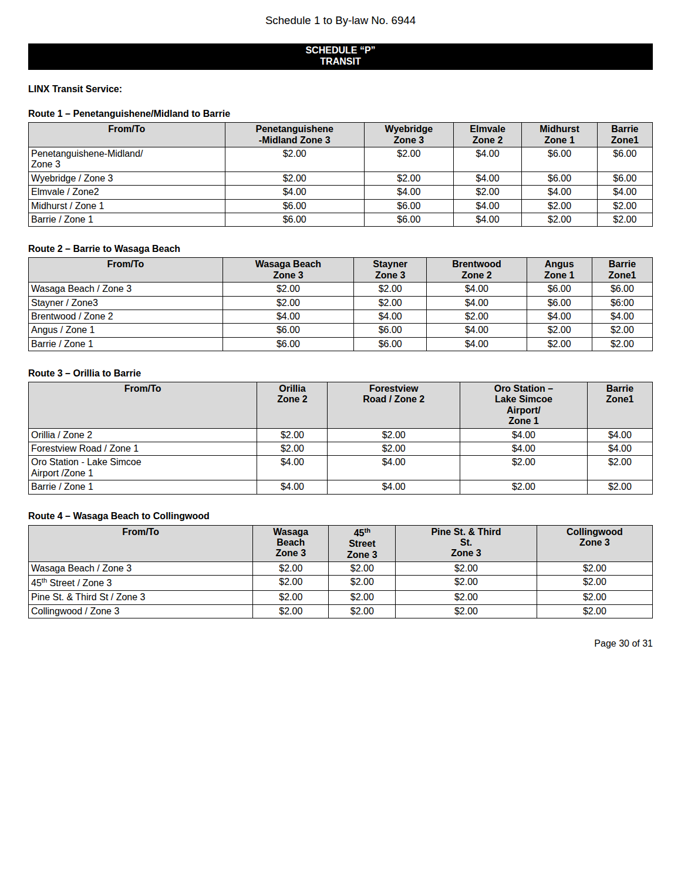Schedule 1 to By-law No. 6944
SCHEDULE “P”
TRANSIT
LINX Transit Service:
Route 1 – Penetanguishene/Midland to Barrie
| From/To | Penetanguishene -Midland Zone 3 | Wyebridge Zone 3 | Elmvale Zone 2 | Midhurst Zone 1 | Barrie Zone1 |
| --- | --- | --- | --- | --- | --- |
| Penetanguishene-Midland/ Zone 3 | $2.00 | $2.00 | $4.00 | $6.00 | $6.00 |
| Wyebridge / Zone 3 | $2.00 | $2.00 | $4.00 | $6.00 | $6.00 |
| Elmvale / Zone2 | $4.00 | $4.00 | $2.00 | $4.00 | $4.00 |
| Midhurst / Zone 1 | $6.00 | $6.00 | $4.00 | $2.00 | $2.00 |
| Barrie / Zone 1 | $6.00 | $6.00 | $4.00 | $2.00 | $2.00 |
Route 2 – Barrie to Wasaga Beach
| From/To | Wasaga Beach Zone 3 | Stayner Zone 3 | Brentwood Zone 2 | Angus Zone 1 | Barrie Zone1 |
| --- | --- | --- | --- | --- | --- |
| Wasaga Beach / Zone 3 | $2.00 | $2.00 | $4.00 | $6.00 | $6.00 |
| Stayner / Zone3 | $2.00 | $2.00 | $4.00 | $6.00 | $6:00 |
| Brentwood / Zone 2 | $4.00 | $4.00 | $2.00 | $4.00 | $4.00 |
| Angus / Zone 1 | $6.00 | $6.00 | $4.00 | $2.00 | $2.00 |
| Barrie / Zone 1 | $6.00 | $6.00 | $4.00 | $2.00 | $2.00 |
Route 3 – Orillia to Barrie
| From/To | Orillia Zone 2 | Forestview Road / Zone 2 | Oro Station – Lake Simcoe Airport/ Zone 1 | Barrie Zone1 |
| --- | --- | --- | --- | --- |
| Orillia / Zone 2 | $2.00 | $2.00 | $4.00 | $4.00 |
| Forestview Road / Zone 1 | $2.00 | $2.00 | $4.00 | $4.00 |
| Oro Station - Lake Simcoe Airport /Zone 1 | $4.00 | $4.00 | $2.00 | $2.00 |
| Barrie / Zone 1 | $4.00 | $4.00 | $2.00 | $2.00 |
Route 4 – Wasaga Beach to Collingwood
| From/To | Wasaga Beach Zone 3 | 45 th Street Zone 3 | Pine St. & Third St. Zone 3 | Collingwood Zone 3 |
| --- | --- | --- | --- | --- |
| Wasaga Beach / Zone 3 | $2.00 | $2.00 | $2.00 | $2.00 |
| 45 th Street / Zone 3 | $2.00 | $2.00 | $2.00 | $2.00 |
| Pine St. & Third St / Zone 3 | $2.00 | $2.00 | $2.00 | $2.00 |
| Collingwood / Zone 3 | $2.00 | $2.00 | $2.00 | $2.00 |
Page 30 of 31